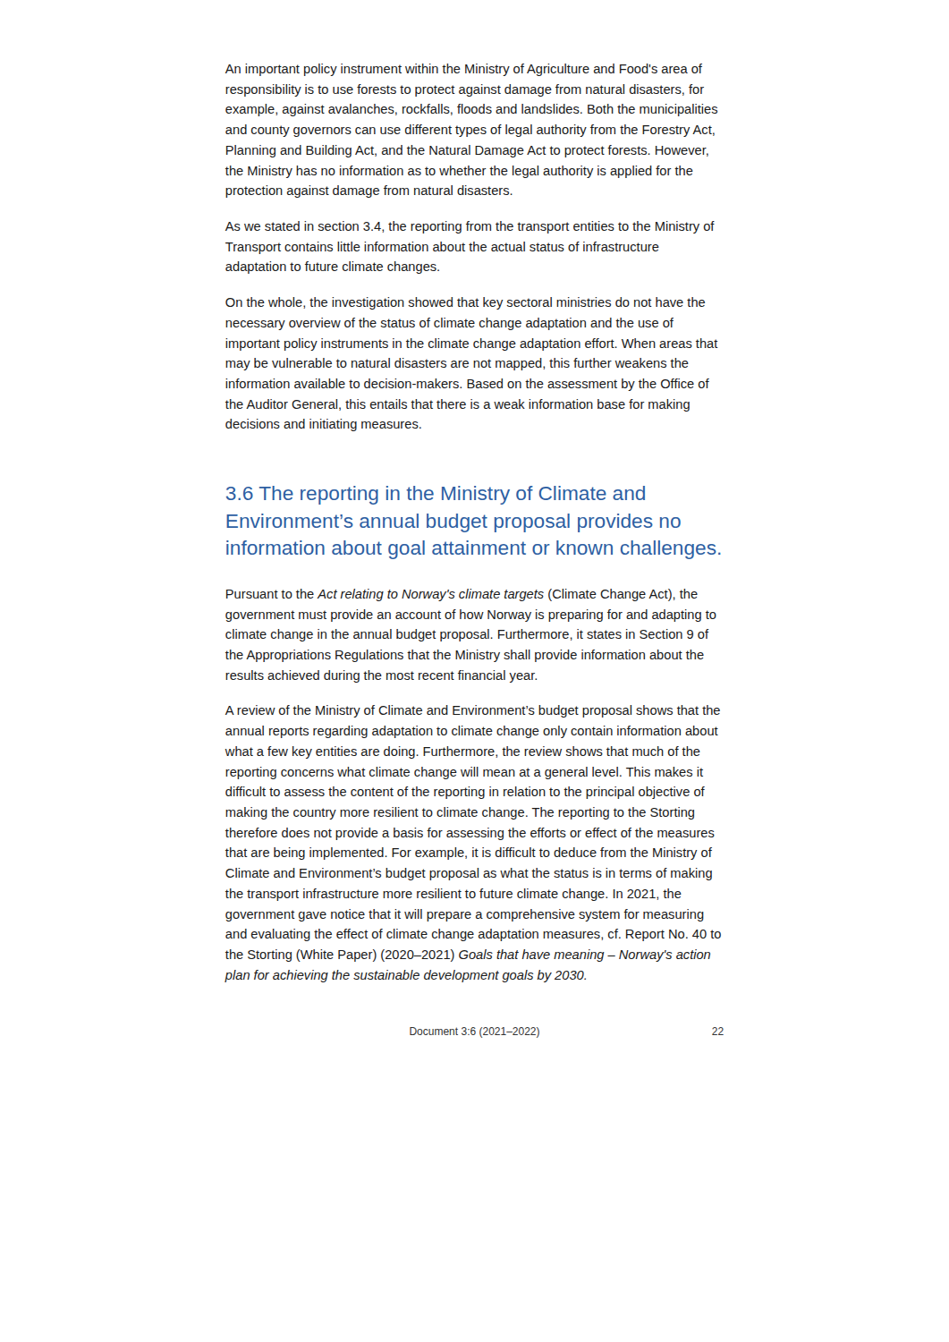An important policy instrument within the Ministry of Agriculture and Food's area of responsibility is to use forests to protect against damage from natural disasters, for example, against avalanches, rockfalls, floods and landslides. Both the municipalities and county governors can use different types of legal authority from the Forestry Act, Planning and Building Act, and the Natural Damage Act to protect forests. However, the Ministry has no information as to whether the legal authority is applied for the protection against damage from natural disasters.
As we stated in section 3.4, the reporting from the transport entities to the Ministry of Transport contains little information about the actual status of infrastructure adaptation to future climate changes.
On the whole, the investigation showed that key sectoral ministries do not have the necessary overview of the status of climate change adaptation and the use of important policy instruments in the climate change adaptation effort. When areas that may be vulnerable to natural disasters are not mapped, this further weakens the information available to decision-makers. Based on the assessment by the Office of the Auditor General, this entails that there is a weak information base for making decisions and initiating measures.
3.6 The reporting in the Ministry of Climate and Environment’s annual budget proposal provides no information about goal attainment or known challenges.
Pursuant to the Act relating to Norway's climate targets (Climate Change Act), the government must provide an account of how Norway is preparing for and adapting to climate change in the annual budget proposal. Furthermore, it states in Section 9 of the Appropriations Regulations that the Ministry shall provide information about the results achieved during the most recent financial year.
A review of the Ministry of Climate and Environment’s budget proposal shows that the annual reports regarding adaptation to climate change only contain information about what a few key entities are doing. Furthermore, the review shows that much of the reporting concerns what climate change will mean at a general level. This makes it difficult to assess the content of the reporting in relation to the principal objective of making the country more resilient to climate change. The reporting to the Storting therefore does not provide a basis for assessing the efforts or effect of the measures that are being implemented. For example, it is difficult to deduce from the Ministry of Climate and Environment’s budget proposal as what the status is in terms of making the transport infrastructure more resilient to future climate change. In 2021, the government gave notice that it will prepare a comprehensive system for measuring and evaluating the effect of climate change adaptation measures, cf. Report No. 40 to the Storting (White Paper) (2020–2021) Goals that have meaning – Norway's action plan for achieving the sustainable development goals by 2030.
Document 3:6 (2021–2022) 22